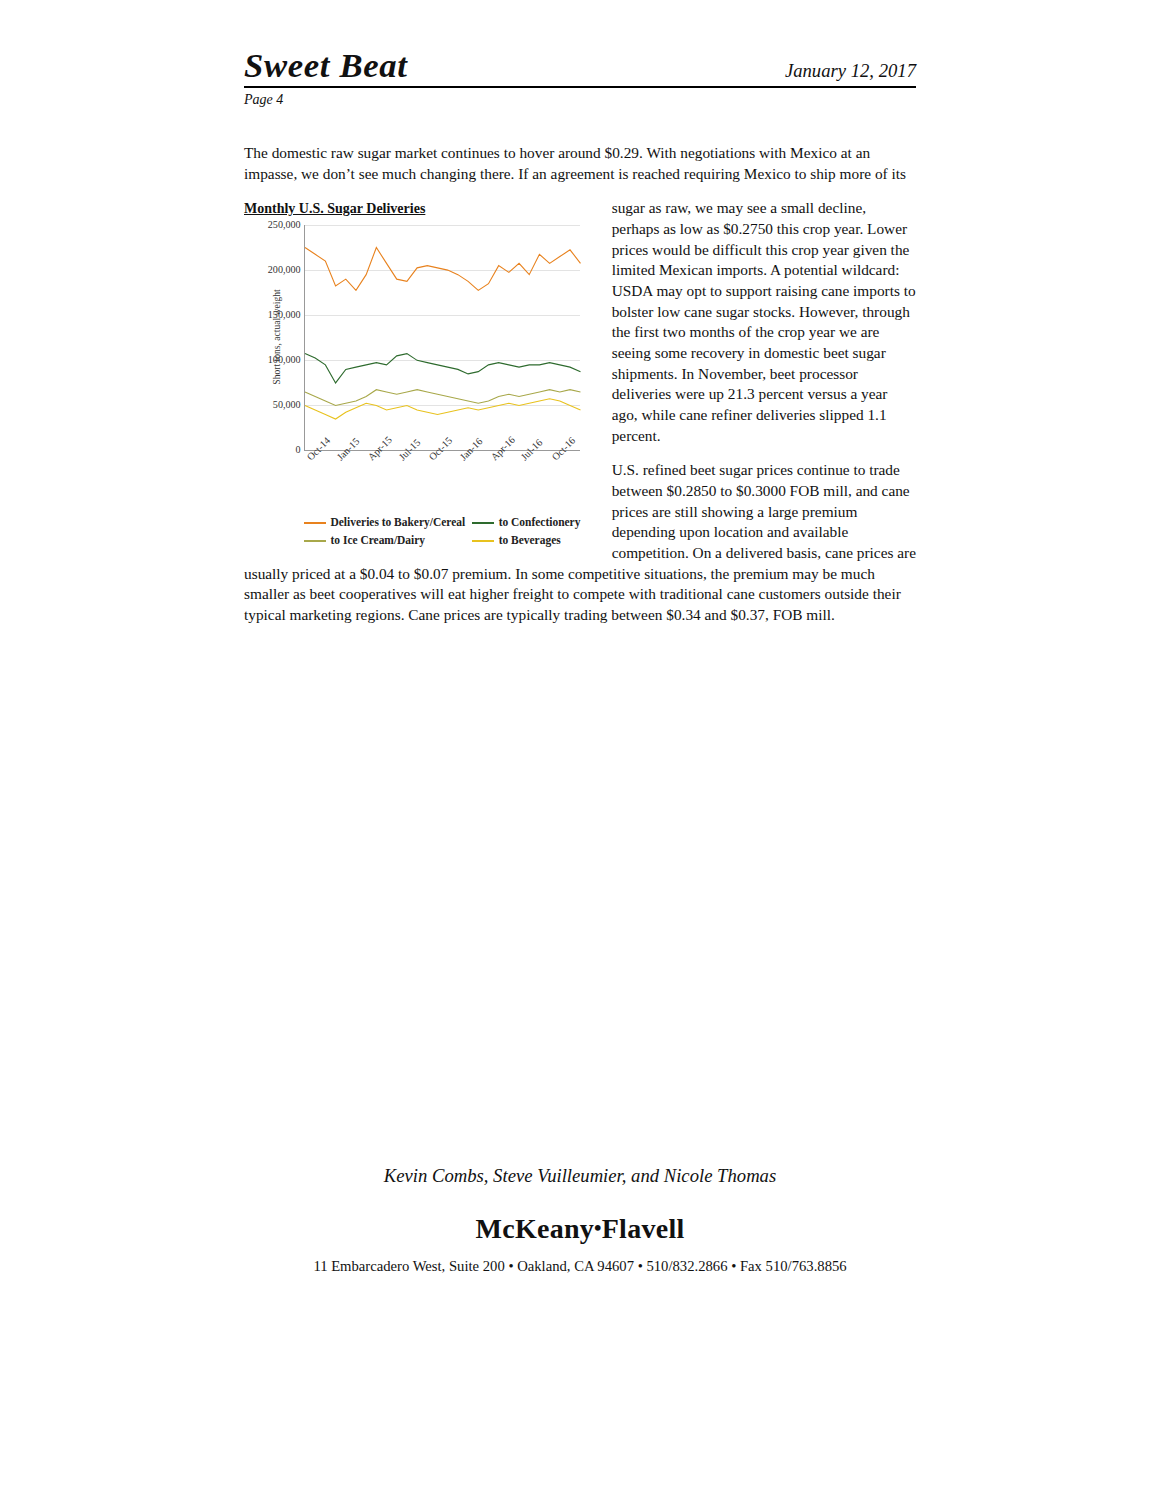Sweet Beat
January 12, 2017
Page 4
The domestic raw sugar market continues to hover around $0.29. With negotiations with Mexico at an impasse, we don’t see much changing there. If an agreement is reached requiring Mexico to ship more of its
Monthly U.S. Sugar Deliveries
Short tons, actual weight
250,000
200,000
150,000
100,000
50,000
0
Oct-14 Jan-15 Apr-15 Jul-15 Oct-15 Jan-16 Apr-16 Jul-16 Oct-16
| Deliveries to Bakery/Cereal | to Confectionery |
| to Ice Cream/Dairy | to Beverages |
sugar as raw, we may see a small decline, perhaps as low as $0.2750 this crop year. Lower prices would be difficult this crop year given the limited Mexican imports. A potential wildcard: USDA may opt to support raising cane imports to bolster low cane sugar stocks. However, through the first two months of the crop year we are seeing some recovery in domestic beet sugar shipments. In November, beet processor deliveries were up 21.3 percent versus a year ago, while cane refiner deliveries slipped 1.1 percent.
U.S. refined beet sugar prices continue to trade between $0.2850 to $0.3000 FOB mill, and cane prices are still showing a large premium depending upon location and available competition. On a delivered basis, cane prices are usually priced at a $0.04 to $0.07 premium. In some competitive situations, the premium may be much smaller as beet cooperatives will eat higher freight to compete with traditional cane customers outside their typical marketing regions. Cane prices are typically trading between $0.34 and $0.37, FOB mill.
Kevin Combs, Steve Vuilleumier, and Nicole Thomas
McKeany•Flavell
11 Embarcadero West, Suite 200 • Oakland, CA 94607 • 510/832.2866 • Fax 510/763.8856